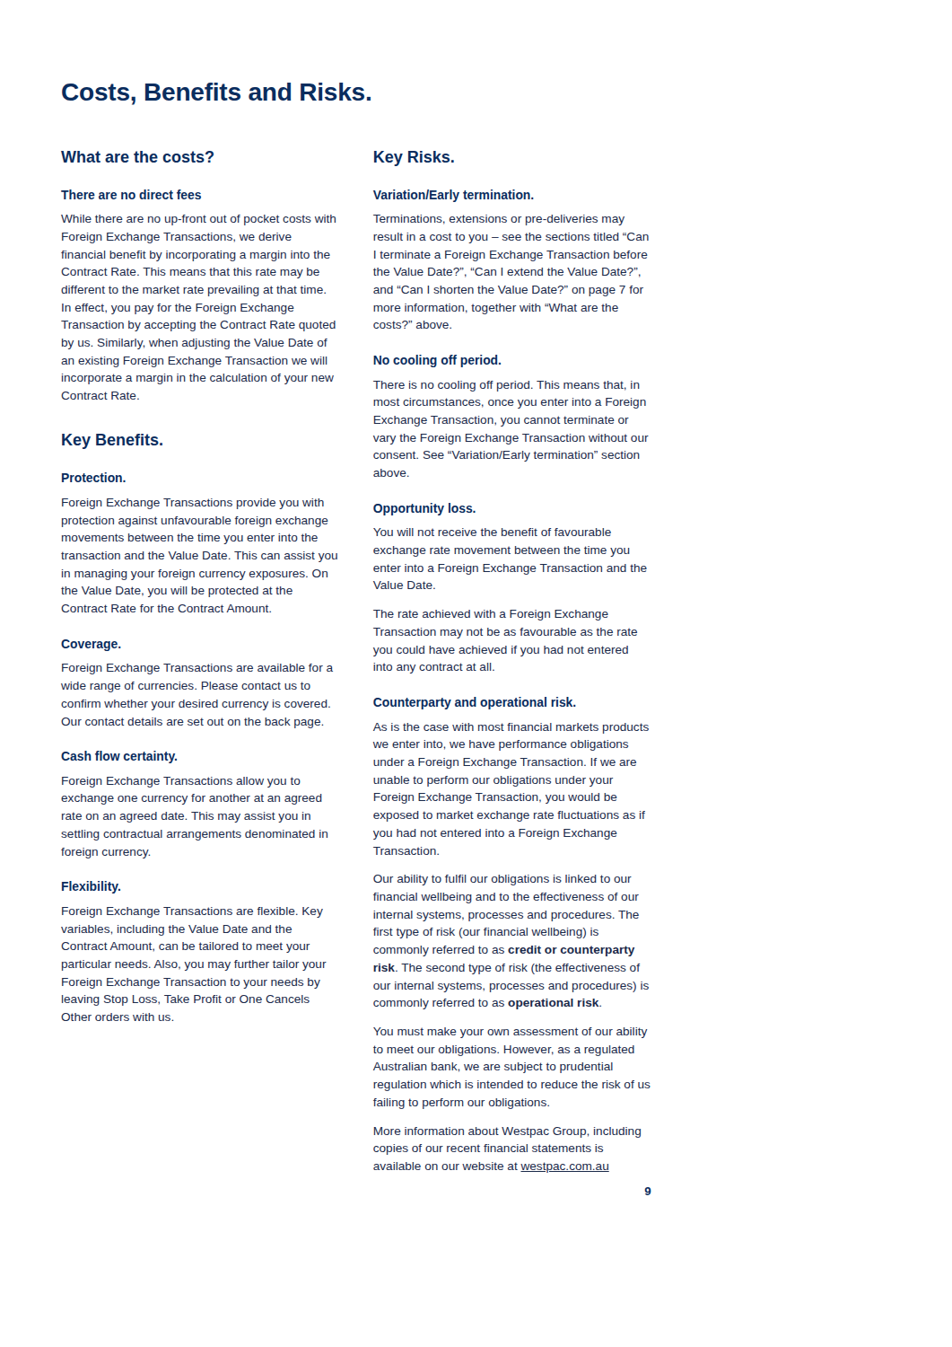Costs, Benefits and Risks.
What are the costs?
There are no direct fees
While there are no up-front out of pocket costs with Foreign Exchange Transactions, we derive financial benefit by incorporating a margin into the Contract Rate. This means that this rate may be different to the market rate prevailing at that time. In effect, you pay for the Foreign Exchange Transaction by accepting the Contract Rate quoted by us. Similarly, when adjusting the Value Date of an existing Foreign Exchange Transaction we will incorporate a margin in the calculation of your new Contract Rate.
Key Benefits.
Protection.
Foreign Exchange Transactions provide you with protection against unfavourable foreign exchange movements between the time you enter into the transaction and the Value Date. This can assist you in managing your foreign currency exposures. On the Value Date, you will be protected at the Contract Rate for the Contract Amount.
Coverage.
Foreign Exchange Transactions are available for a wide range of currencies. Please contact us to confirm whether your desired currency is covered. Our contact details are set out on the back page.
Cash flow certainty.
Foreign Exchange Transactions allow you to exchange one currency for another at an agreed rate on an agreed date. This may assist you in settling contractual arrangements denominated in foreign currency.
Flexibility.
Foreign Exchange Transactions are flexible. Key variables, including the Value Date and the Contract Amount, can be tailored to meet your particular needs. Also, you may further tailor your Foreign Exchange Transaction to your needs by leaving Stop Loss, Take Profit or One Cancels Other orders with us.
Key Risks.
Variation/Early termination.
Terminations, extensions or pre-deliveries may result in a cost to you – see the sections titled “Can I terminate a Foreign Exchange Transaction before the Value Date?”, “Can I extend the Value Date?”, and “Can I shorten the Value Date?” on page 7 for more information, together with “What are the costs?” above.
No cooling off period.
There is no cooling off period. This means that, in most circumstances, once you enter into a Foreign Exchange Transaction, you cannot terminate or vary the Foreign Exchange Transaction without our consent. See “Variation/Early termination” section above.
Opportunity loss.
You will not receive the benefit of favourable exchange rate movement between the time you enter into a Foreign Exchange Transaction and the Value Date.
The rate achieved with a Foreign Exchange Transaction may not be as favourable as the rate you could have achieved if you had not entered into any contract at all.
Counterparty and operational risk.
As is the case with most financial markets products we enter into, we have performance obligations under a Foreign Exchange Transaction. If we are unable to perform our obligations under your Foreign Exchange Transaction, you would be exposed to market exchange rate fluctuations as if you had not entered into a Foreign Exchange Transaction.
Our ability to fulfil our obligations is linked to our financial wellbeing and to the effectiveness of our internal systems, processes and procedures. The first type of risk (our financial wellbeing) is commonly referred to as credit or counterparty risk. The second type of risk (the effectiveness of our internal systems, processes and procedures) is commonly referred to as operational risk.
You must make your own assessment of our ability to meet our obligations. However, as a regulated Australian bank, we are subject to prudential regulation which is intended to reduce the risk of us failing to perform our obligations.
More information about Westpac Group, including copies of our recent financial statements is available on our website at westpac.com.au
9